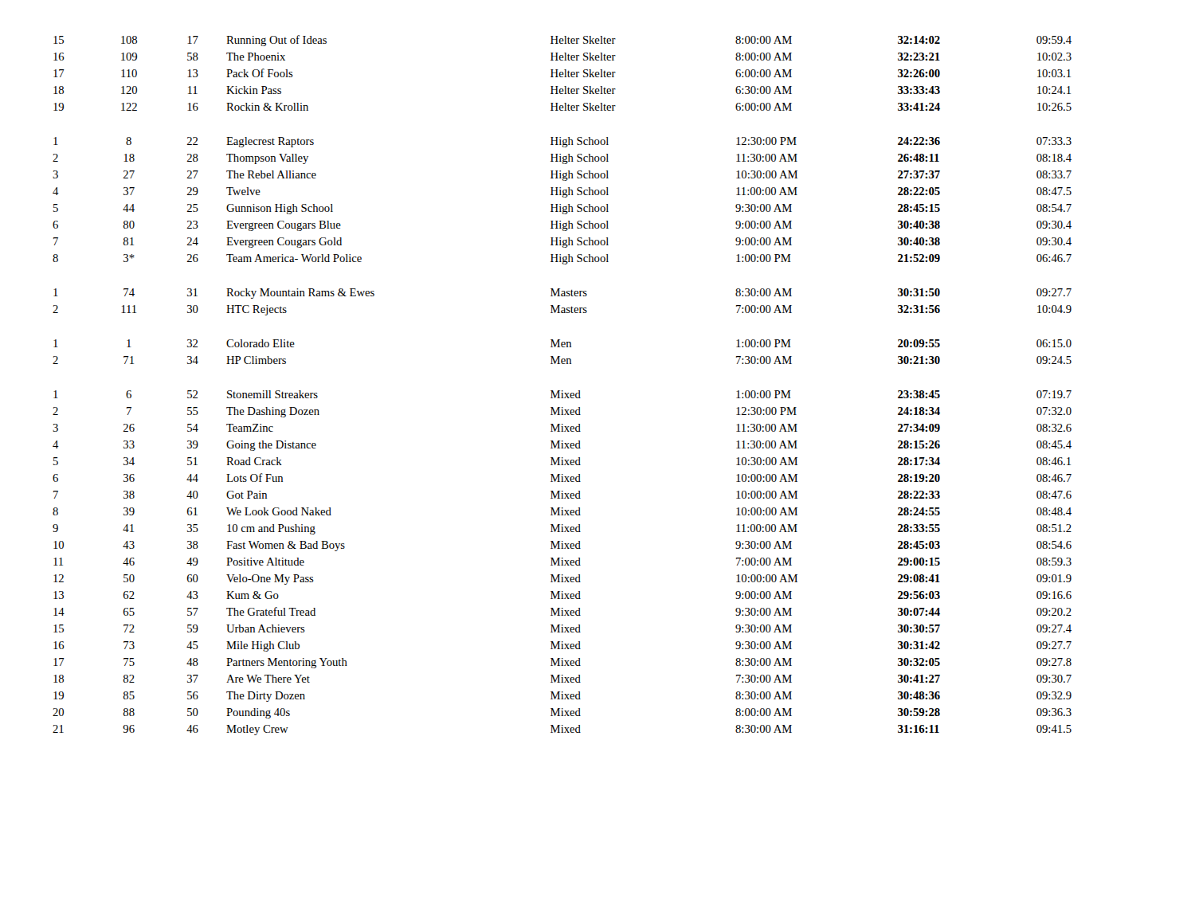| 15 | 108 | 17 | Running Out of Ideas | Helter Skelter | 8:00:00 AM | 32:14:02 | 09:59.4 |
| 16 | 109 | 58 | The Phoenix | Helter Skelter | 8:00:00 AM | 32:23:21 | 10:02.3 |
| 17 | 110 | 13 | Pack Of Fools | Helter Skelter | 6:00:00 AM | 32:26:00 | 10:03.1 |
| 18 | 120 | 11 | Kickin Pass | Helter Skelter | 6:30:00 AM | 33:33:43 | 10:24.1 |
| 19 | 122 | 16 | Rockin & Krollin | Helter Skelter | 6:00:00 AM | 33:41:24 | 10:26.5 |
| 1 | 8 | 22 | Eaglecrest Raptors | High School | 12:30:00 PM | 24:22:36 | 07:33.3 |
| 2 | 18 | 28 | Thompson Valley | High School | 11:30:00 AM | 26:48:11 | 08:18.4 |
| 3 | 27 | 27 | The Rebel Alliance | High School | 10:30:00 AM | 27:37:37 | 08:33.7 |
| 4 | 37 | 29 | Twelve | High School | 11:00:00 AM | 28:22:05 | 08:47.5 |
| 5 | 44 | 25 | Gunnison High School | High School | 9:30:00 AM | 28:45:15 | 08:54.7 |
| 6 | 80 | 23 | Evergreen Cougars Blue | High School | 9:00:00 AM | 30:40:38 | 09:30.4 |
| 7 | 81 | 24 | Evergreen Cougars Gold | High School | 9:00:00 AM | 30:40:38 | 09:30.4 |
| 8 | 3* | 26 | Team America- World Police | High School | 1:00:00 PM | 21:52:09 | 06:46.7 |
| 1 | 74 | 31 | Rocky Mountain Rams & Ewes | Masters | 8:30:00 AM | 30:31:50 | 09:27.7 |
| 2 | 111 | 30 | HTC Rejects | Masters | 7:00:00 AM | 32:31:56 | 10:04.9 |
| 1 | 1 | 32 | Colorado Elite | Men | 1:00:00 PM | 20:09:55 | 06:15.0 |
| 2 | 71 | 34 | HP Climbers | Men | 7:30:00 AM | 30:21:30 | 09:24.5 |
| 1 | 6 | 52 | Stonemill Streakers | Mixed | 1:00:00 PM | 23:38:45 | 07:19.7 |
| 2 | 7 | 55 | The Dashing Dozen | Mixed | 12:30:00 PM | 24:18:34 | 07:32.0 |
| 3 | 26 | 54 | TeamZinc | Mixed | 11:30:00 AM | 27:34:09 | 08:32.6 |
| 4 | 33 | 39 | Going the Distance | Mixed | 11:30:00 AM | 28:15:26 | 08:45.4 |
| 5 | 34 | 51 | Road Crack | Mixed | 10:30:00 AM | 28:17:34 | 08:46.1 |
| 6 | 36 | 44 | Lots Of Fun | Mixed | 10:00:00 AM | 28:19:20 | 08:46.7 |
| 7 | 38 | 40 | Got Pain | Mixed | 10:00:00 AM | 28:22:33 | 08:47.6 |
| 8 | 39 | 61 | We Look Good Naked | Mixed | 10:00:00 AM | 28:24:55 | 08:48.4 |
| 9 | 41 | 35 | 10 cm and Pushing | Mixed | 11:00:00 AM | 28:33:55 | 08:51.2 |
| 10 | 43 | 38 | Fast Women & Bad Boys | Mixed | 9:30:00 AM | 28:45:03 | 08:54.6 |
| 11 | 46 | 49 | Positive Altitude | Mixed | 7:00:00 AM | 29:00:15 | 08:59.3 |
| 12 | 50 | 60 | Velo-One My Pass | Mixed | 10:00:00 AM | 29:08:41 | 09:01.9 |
| 13 | 62 | 43 | Kum & Go | Mixed | 9:00:00 AM | 29:56:03 | 09:16.6 |
| 14 | 65 | 57 | The Grateful Tread | Mixed | 9:30:00 AM | 30:07:44 | 09:20.2 |
| 15 | 72 | 59 | Urban Achievers | Mixed | 9:30:00 AM | 30:30:57 | 09:27.4 |
| 16 | 73 | 45 | Mile High Club | Mixed | 9:30:00 AM | 30:31:42 | 09:27.7 |
| 17 | 75 | 48 | Partners Mentoring Youth | Mixed | 8:30:00 AM | 30:32:05 | 09:27.8 |
| 18 | 82 | 37 | Are We There Yet | Mixed | 7:30:00 AM | 30:41:27 | 09:30.7 |
| 19 | 85 | 56 | The Dirty Dozen | Mixed | 8:30:00 AM | 30:48:36 | 09:32.9 |
| 20 | 88 | 50 | Pounding 40s | Mixed | 8:00:00 AM | 30:59:28 | 09:36.3 |
| 21 | 96 | 46 | Motley Crew | Mixed | 8:30:00 AM | 31:16:11 | 09:41.5 |